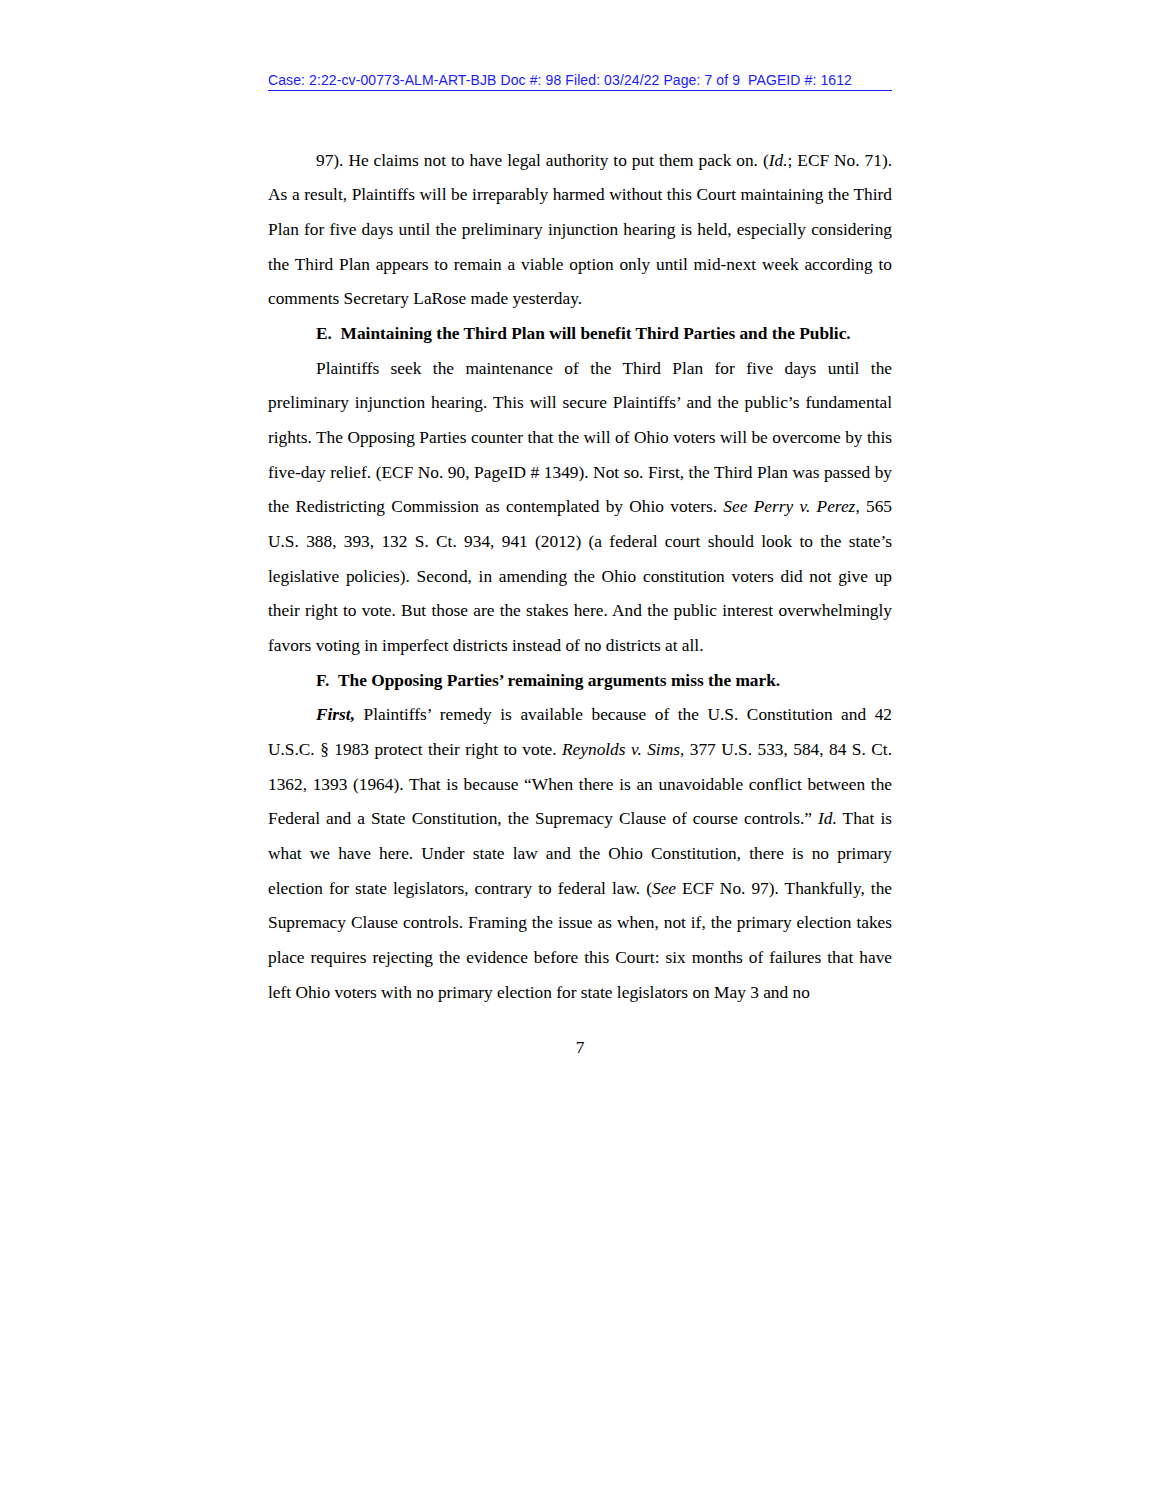Case: 2:22-cv-00773-ALM-ART-BJB Doc #: 98 Filed: 03/24/22 Page: 7 of 9 PAGEID #: 1612
97). He claims not to have legal authority to put them pack on. (Id.; ECF No. 71). As a result, Plaintiffs will be irreparably harmed without this Court maintaining the Third Plan for five days until the preliminary injunction hearing is held, especially considering the Third Plan appears to remain a viable option only until mid-next week according to comments Secretary LaRose made yesterday.
E. Maintaining the Third Plan will benefit Third Parties and the Public.
Plaintiffs seek the maintenance of the Third Plan for five days until the preliminary injunction hearing. This will secure Plaintiffs’ and the public’s fundamental rights. The Opposing Parties counter that the will of Ohio voters will be overcome by this five-day relief. (ECF No. 90, PageID # 1349). Not so. First, the Third Plan was passed by the Redistricting Commission as contemplated by Ohio voters. See Perry v. Perez, 565 U.S. 388, 393, 132 S. Ct. 934, 941 (2012) (a federal court should look to the state’s legislative policies). Second, in amending the Ohio constitution voters did not give up their right to vote. But those are the stakes here. And the public interest overwhelmingly favors voting in imperfect districts instead of no districts at all.
F. The Opposing Parties’ remaining arguments miss the mark.
First, Plaintiffs’ remedy is available because of the U.S. Constitution and 42 U.S.C. § 1983 protect their right to vote. Reynolds v. Sims, 377 U.S. 533, 584, 84 S. Ct. 1362, 1393 (1964). That is because “When there is an unavoidable conflict between the Federal and a State Constitution, the Supremacy Clause of course controls.” Id. That is what we have here. Under state law and the Ohio Constitution, there is no primary election for state legislators, contrary to federal law. (See ECF No. 97). Thankfully, the Supremacy Clause controls. Framing the issue as when, not if, the primary election takes place requires rejecting the evidence before this Court: six months of failures that have left Ohio voters with no primary election for state legislators on May 3 and no
7